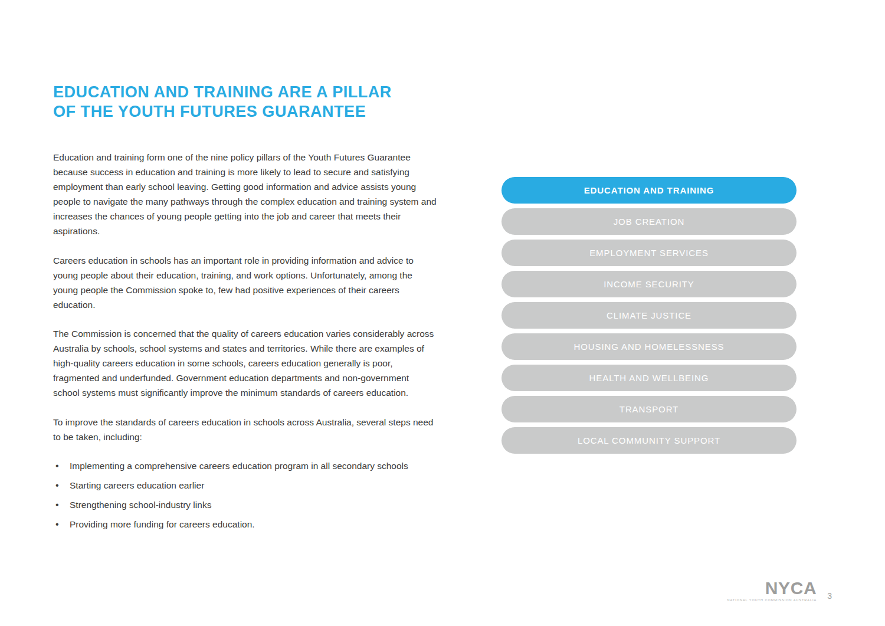Education and training are a pillar of the Youth Futures Guarantee
Education and training form one of the nine policy pillars of the Youth Futures Guarantee because success in education and training is more likely to lead to secure and satisfying employment than early school leaving. Getting good information and advice assists young people to navigate the many pathways through the complex education and training system and increases the chances of young people getting into the job and career that meets their aspirations.
Careers education in schools has an important role in providing information and advice to young people about their education, training, and work options. Unfortunately, among the young people the Commission spoke to, few had positive experiences of their careers education.
The Commission is concerned that the quality of careers education varies considerably across Australia by schools, school systems and states and territories. While there are examples of high-quality careers education in some schools, careers education generally is poor, fragmented and underfunded. Government education departments and non-government school systems must significantly improve the minimum standards of careers education.
To improve the standards of careers education in schools across Australia, several steps need to be taken, including:
Implementing a comprehensive careers education program in all secondary schools
Starting careers education earlier
Strengthening school-industry links
Providing more funding for careers education.
Education and Training
Job Creation
Employment Services
Income Security
Climate Justice
Housing and Homelessness
Health and Wellbeing
Transport
Local Community Support
NYCA
National Youth Commission Australia
3